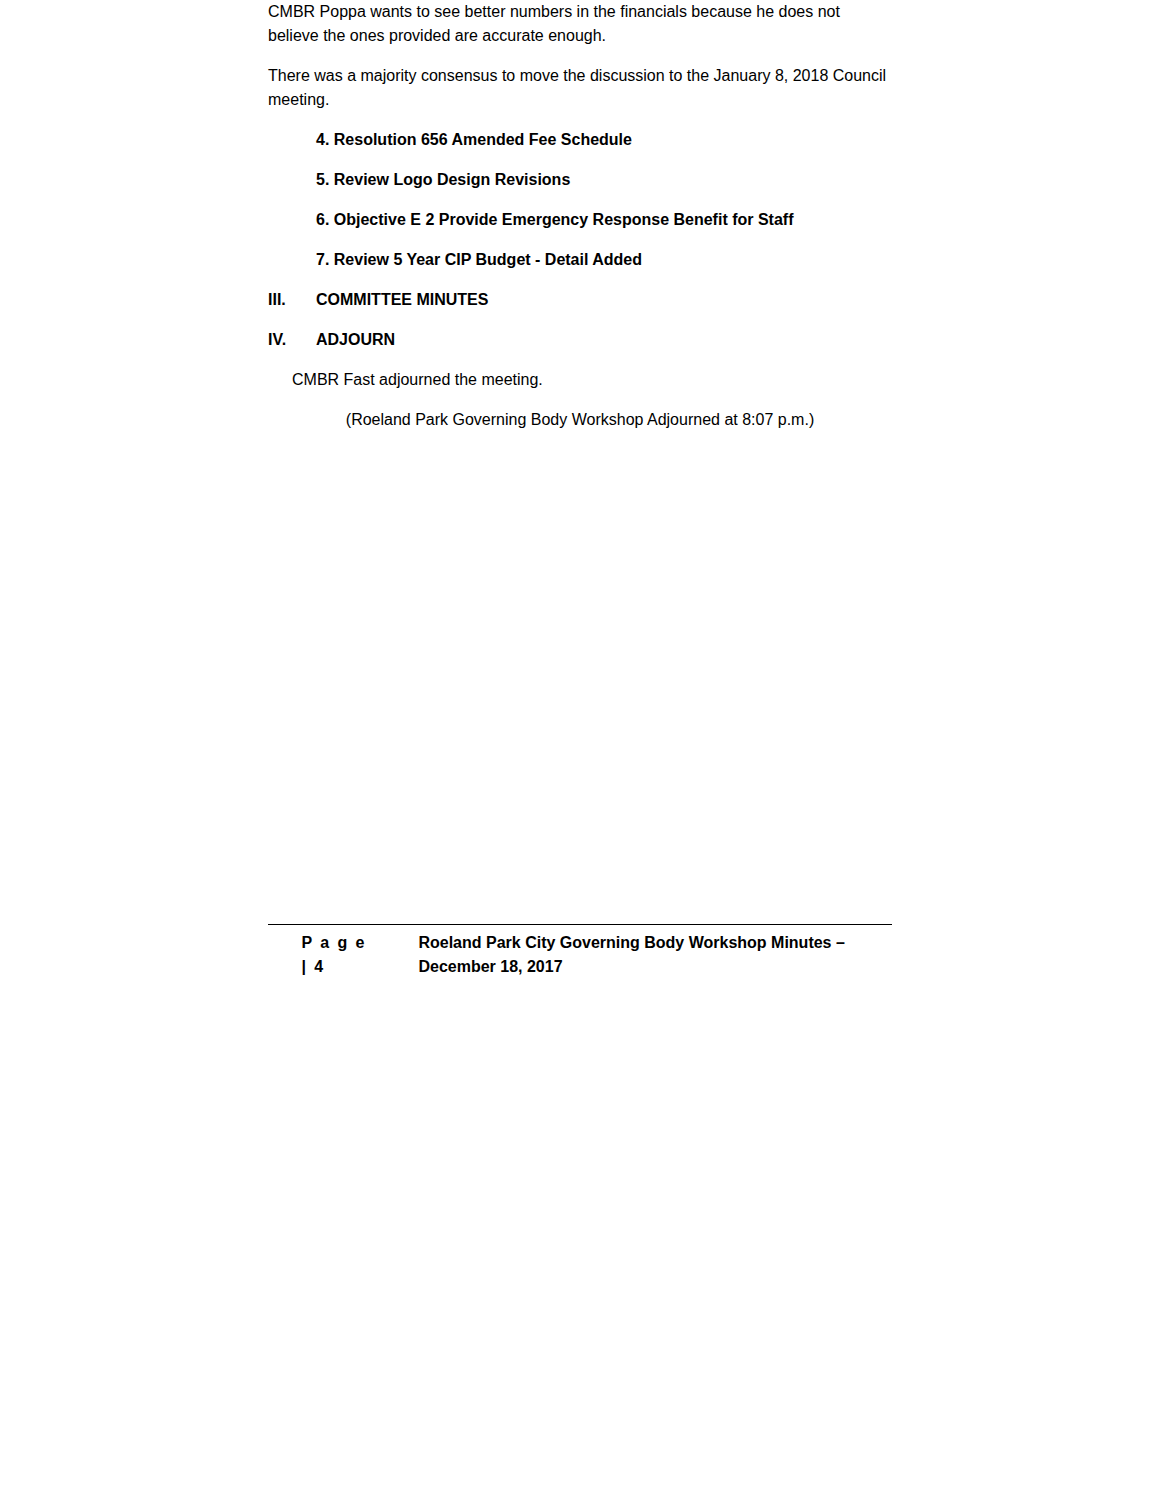CMBR Poppa wants to see better numbers in the financials because he does not believe the ones provided are accurate enough.
There was a majority consensus to move the discussion to the January 8, 2018 Council meeting.
4. Resolution 656 Amended Fee Schedule
5. Review Logo Design Revisions
6. Objective E 2 Provide Emergency Response Benefit for Staff
7. Review 5 Year CIP Budget - Detail Added
III. COMMITTEE MINUTES
IV. ADJOURN
CMBR Fast adjourned the meeting.
(Roeland Park Governing Body Workshop Adjourned at 8:07 p.m.)
P a g e | 4 Roeland Park City Governing Body Workshop Minutes – December 18, 2017